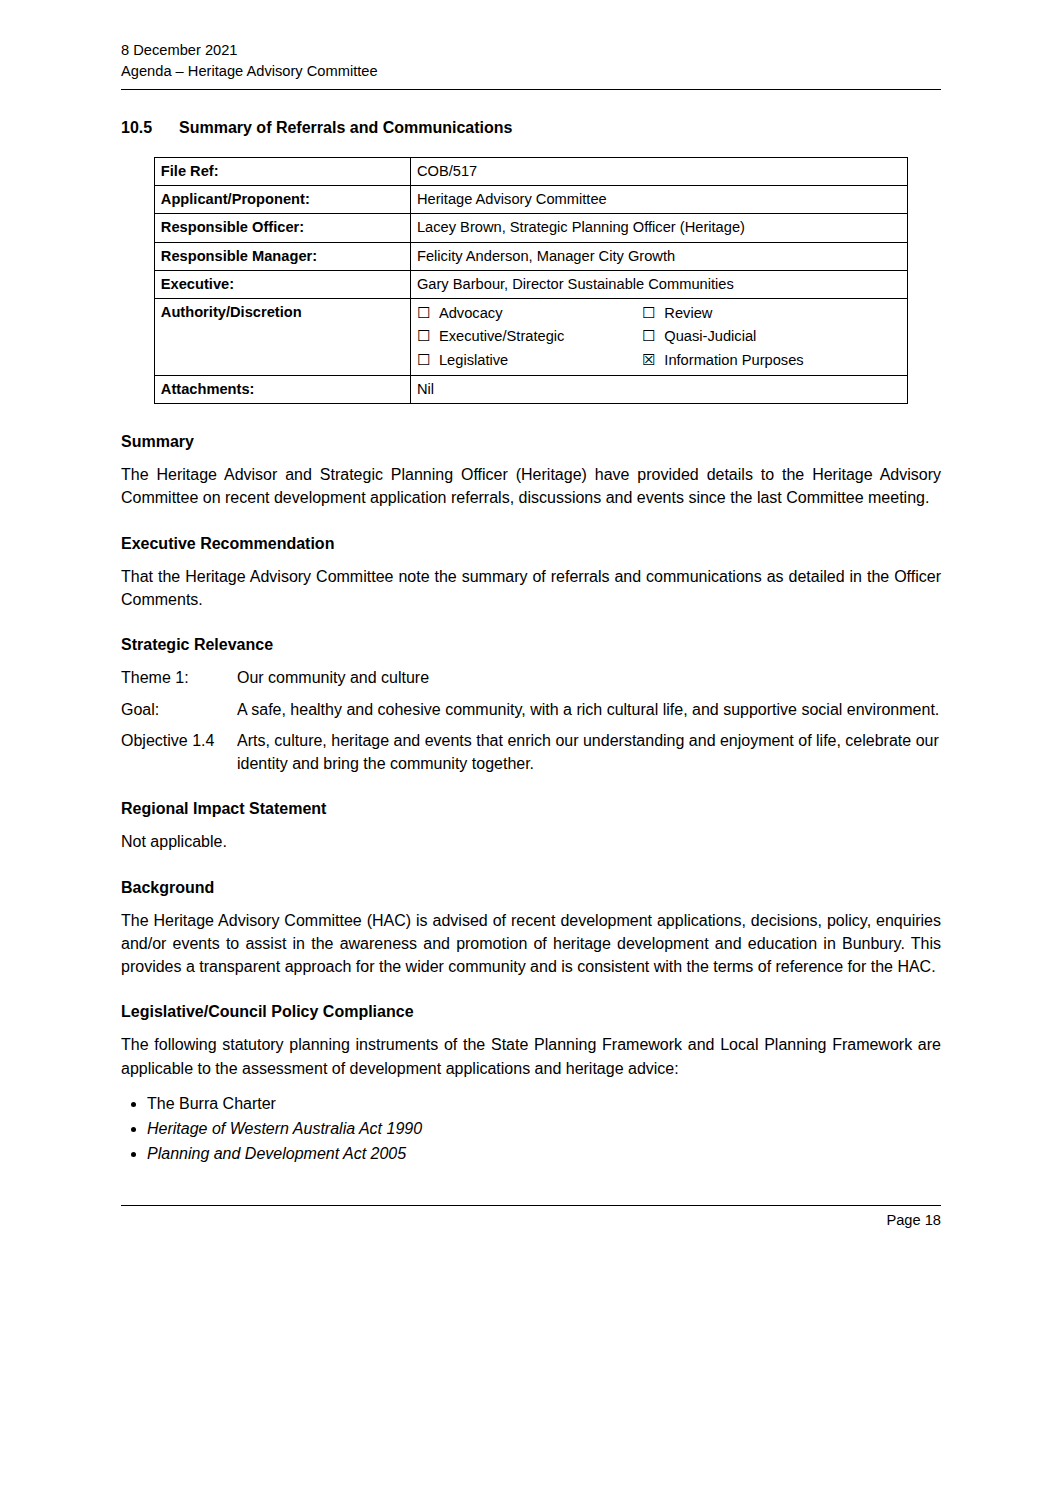8 December 2021
Agenda – Heritage Advisory Committee
10.5 Summary of Referrals and Communications
| File Ref: | COB/517 |
| Applicant/Proponent: | Heritage Advisory Committee |
| Responsible Officer: | Lacey Brown, Strategic Planning Officer (Heritage) |
| Responsible Manager: | Felicity Anderson, Manager City Growth |
| Executive: | Gary Barbour, Director Sustainable Communities |
| Authority/Discretion | / ☐ / Advocacy / ☐ / Review / / ☐ / Executive/Strategic / ☐ / Quasi-Judicial / / ☐ / Legislative / ☒ / Information Purposes / |
| Attachments: | Nil |
Summary
The Heritage Advisor and Strategic Planning Officer (Heritage) have provided details to the Heritage Advisory Committee on recent development application referrals, discussions and events since the last Committee meeting.
Executive Recommendation
That the Heritage Advisory Committee note the summary of referrals and communications as detailed in the Officer Comments.
Strategic Relevance
Theme 1:
Our community and culture
Goal:
A safe, healthy and cohesive community, with a rich cultural life, and supportive social environment.
Objective 1.4
Arts, culture, heritage and events that enrich our understanding and enjoyment of life, celebrate our identity and bring the community together.
Regional Impact Statement
Not applicable.
Background
The Heritage Advisory Committee (HAC) is advised of recent development applications, decisions, policy, enquiries and/or events to assist in the awareness and promotion of heritage development and education in Bunbury. This provides a transparent approach for the wider community and is consistent with the terms of reference for the HAC.
Legislative/Council Policy Compliance
The following statutory planning instruments of the State Planning Framework and Local Planning Framework are applicable to the assessment of development applications and heritage advice:
The Burra Charter
Heritage of Western Australia Act 1990
Planning and Development Act 2005
Page 18